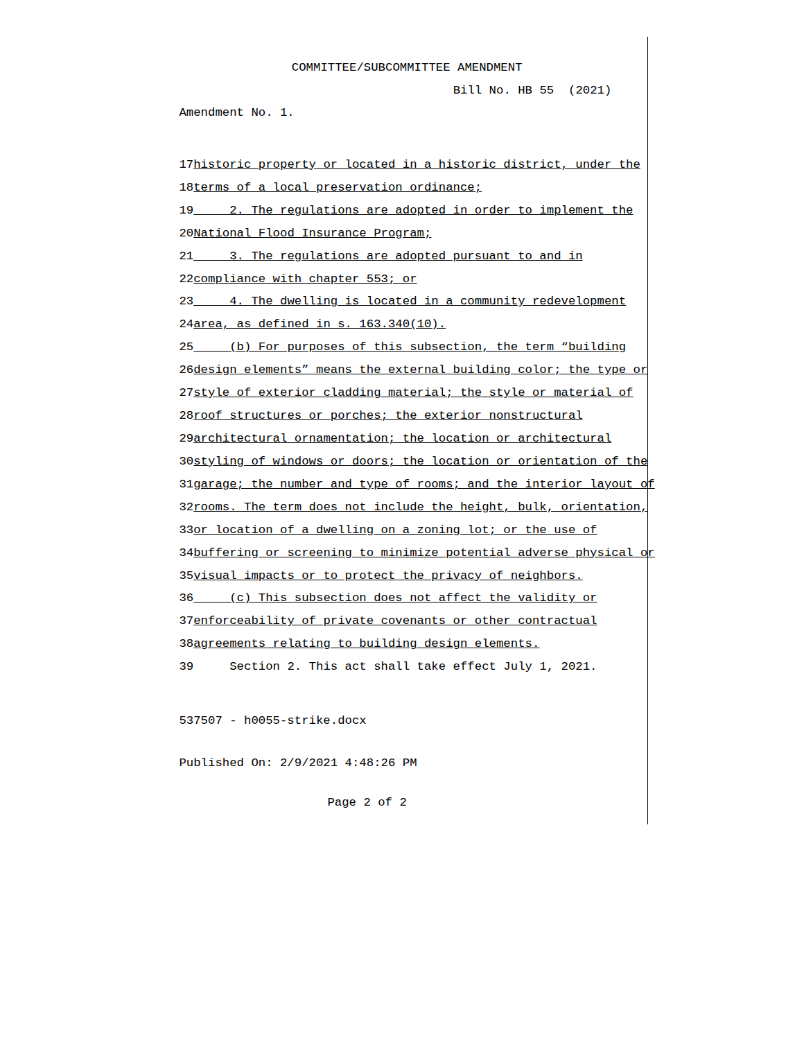COMMITTEE/SUBCOMMITTEE AMENDMENT
Bill No. HB 55 (2021)
Amendment No. 1.
| 17 | historic property or located in a historic district, under the |
| 18 | terms of a local preservation ordinance; |
| 19 | 2. The regulations are adopted in order to implement the |
| 20 | National Flood Insurance Program; |
| 21 | 3. The regulations are adopted pursuant to and in |
| 22 | compliance with chapter 553; or |
| 23 | 4. The dwelling is located in a community redevelopment |
| 24 | area, as defined in s. 163.340(10). |
| 25 | (b) For purposes of this subsection, the term “building |
| 26 | design elements” means the external building color; the type or |
| 27 | style of exterior cladding material; the style or material of |
| 28 | roof structures or porches; the exterior nonstructural |
| 29 | architectural ornamentation; the location or architectural |
| 30 | styling of windows or doors; the location or orientation of the |
| 31 | garage; the number and type of rooms; and the interior layout of |
| 32 | rooms. The term does not include the height, bulk, orientation, |
| 33 | or location of a dwelling on a zoning lot; or the use of |
| 34 | buffering or screening to minimize potential adverse physical or |
| 35 | visual impacts or to protect the privacy of neighbors. |
| 36 | (c) This subsection does not affect the validity or |
| 37 | enforceability of private covenants or other contractual |
| 38 | agreements relating to building design elements. |
| 39 | Section 2. This act shall take effect July 1, 2021. |
537507 - h0055-strike.docx
Published On: 2/9/2021 4:48:26 PM
Page 2 of 2